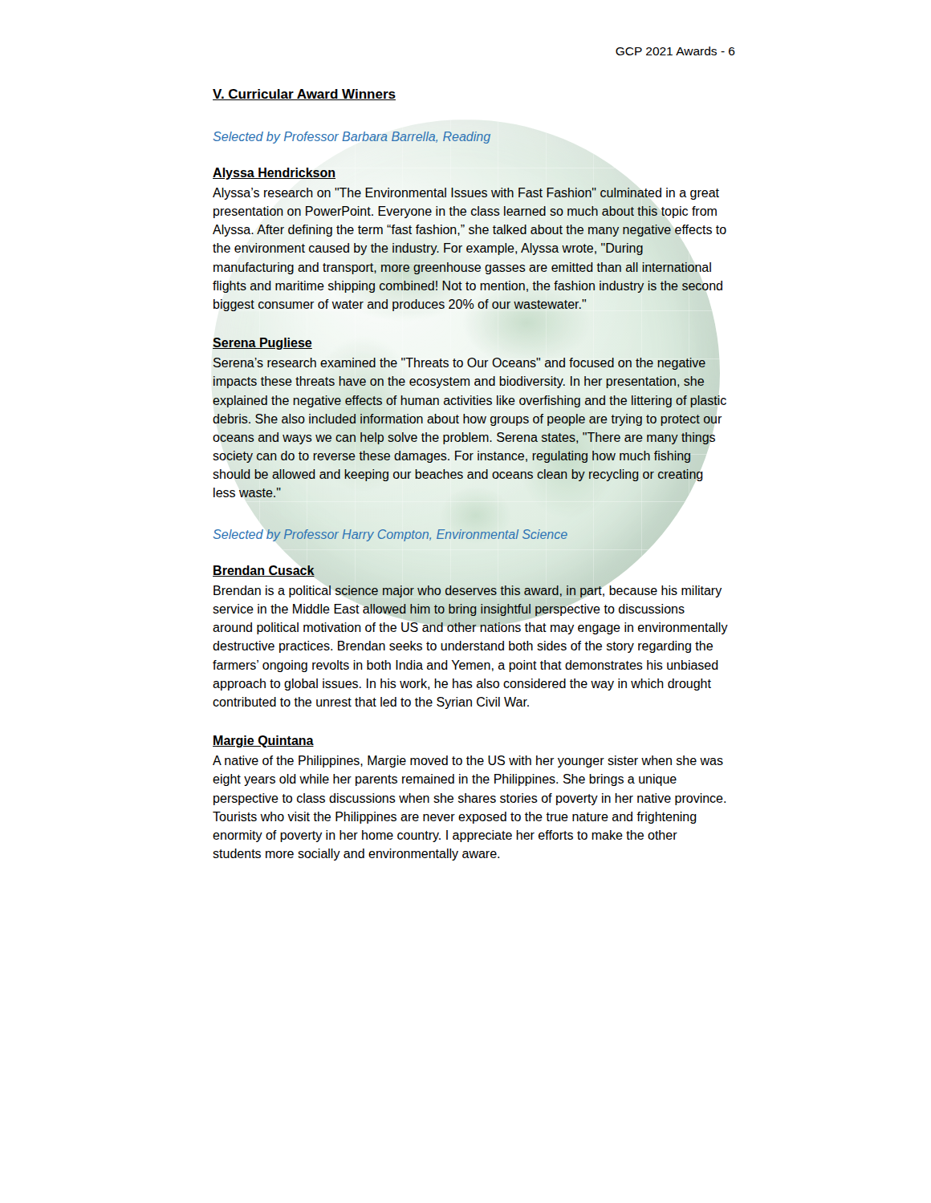GCP 2021 Awards - 6
V. Curricular Award Winners
Selected by Professor Barbara Barrella, Reading
Alyssa Hendrickson
Alyssa’s research on "The Environmental Issues with Fast Fashion" culminated in a great presentation on PowerPoint. Everyone in the class learned so much about this topic from Alyssa. After defining the term “fast fashion,” she talked about the many negative effects to the environment caused by the industry. For example, Alyssa wrote, "During manufacturing and transport, more greenhouse gasses are emitted than all international flights and maritime shipping combined! Not to mention, the fashion industry is the second biggest consumer of water and produces 20% of our wastewater."
Serena Pugliese
Serena’s research examined the "Threats to Our Oceans" and focused on the negative impacts these threats have on the ecosystem and biodiversity. In her presentation, she explained the negative effects of human activities like overfishing and the littering of plastic debris. She also included information about how groups of people are trying to protect our oceans and ways we can help solve the problem. Serena states, "There are many things society can do to reverse these damages. For instance, regulating how much fishing should be allowed and keeping our beaches and oceans clean by recycling or creating less waste."
Selected by Professor Harry Compton, Environmental Science
Brendan Cusack
Brendan is a political science major who deserves this award, in part, because his military service in the Middle East allowed him to bring insightful perspective to discussions around political motivation of the US and other nations that may engage in environmentally destructive practices. Brendan seeks to understand both sides of the story regarding the farmers’ ongoing revolts in both India and Yemen, a point that demonstrates his unbiased approach to global issues. In his work, he has also considered the way in which drought contributed to the unrest that led to the Syrian Civil War.
Margie Quintana
A native of the Philippines, Margie moved to the US with her younger sister when she was eight years old while her parents remained in the Philippines. She brings a unique perspective to class discussions when she shares stories of poverty in her native province. Tourists who visit the Philippines are never exposed to the true nature and frightening enormity of poverty in her home country. I appreciate her efforts to make the other students more socially and environmentally aware.